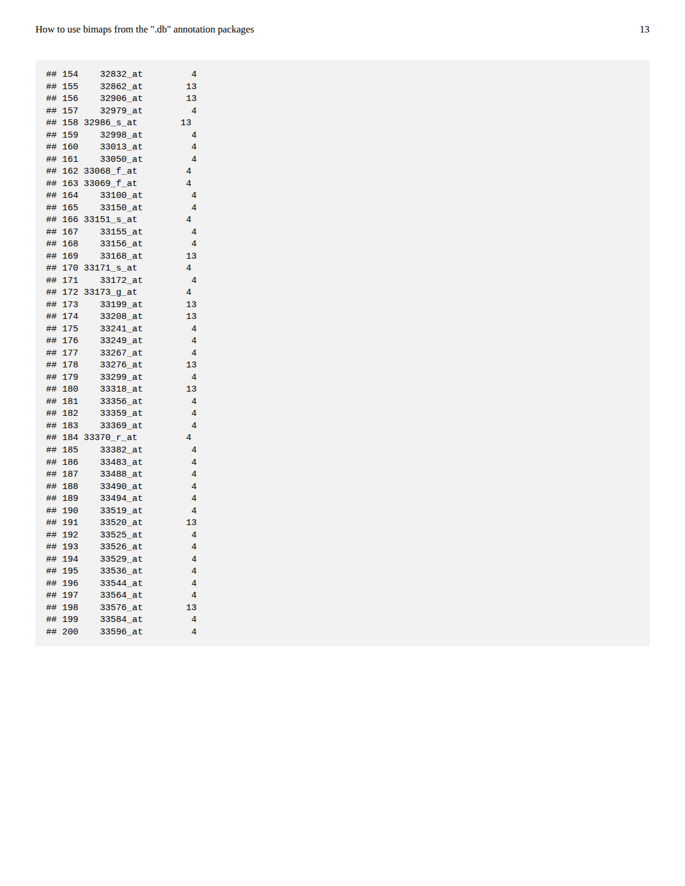How to use bimaps from the ".db" annotation packages 13
## 154    32832_at         4
## 155    32862_at        13
## 156    32906_at        13
## 157    32979_at         4
## 158 32986_s_at        13
## 159    32998_at         4
## 160    33013_at         4
## 161    33050_at         4
## 162 33068_f_at         4
## 163 33069_f_at         4
## 164    33100_at         4
## 165    33150_at         4
## 166 33151_s_at         4
## 167    33155_at         4
## 168    33156_at         4
## 169    33168_at        13
## 170 33171_s_at         4
## 171    33172_at         4
## 172 33173_g_at         4
## 173    33199_at        13
## 174    33208_at        13
## 175    33241_at         4
## 176    33249_at         4
## 177    33267_at         4
## 178    33276_at        13
## 179    33299_at         4
## 180    33318_at        13
## 181    33356_at         4
## 182    33359_at         4
## 183    33369_at         4
## 184 33370_r_at         4
## 185    33382_at         4
## 186    33483_at         4
## 187    33488_at         4
## 188    33490_at         4
## 189    33494_at         4
## 190    33519_at         4
## 191    33520_at        13
## 192    33525_at         4
## 193    33526_at         4
## 194    33529_at         4
## 195    33536_at         4
## 196    33544_at         4
## 197    33564_at         4
## 198    33576_at        13
## 199    33584_at         4
## 200    33596_at         4